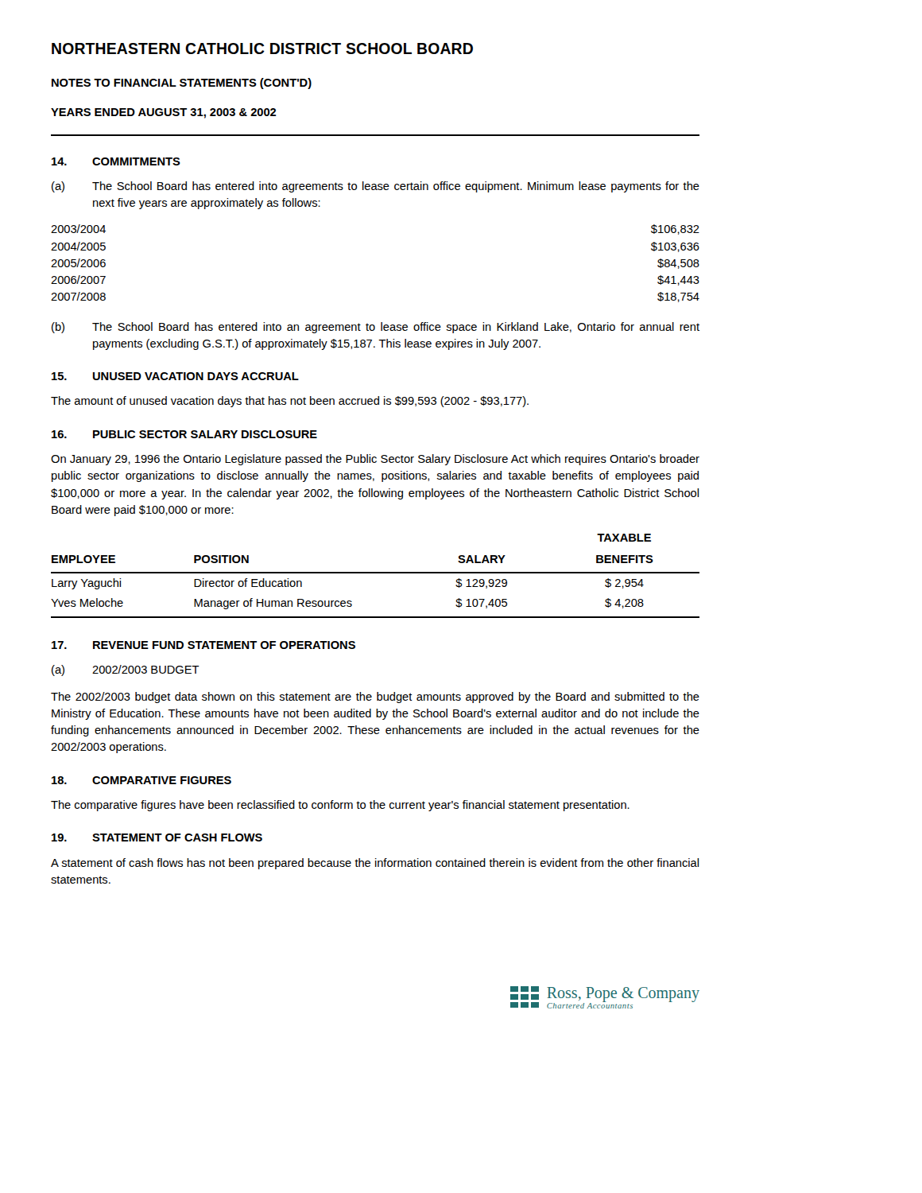NORTHEASTERN CATHOLIC DISTRICT SCHOOL BOARD
NOTES TO FINANCIAL STATEMENTS (CONT'D)
YEARS ENDED AUGUST 31, 2003 & 2002
14. COMMITMENTS
(a)
The School Board has entered into agreements to lease certain office equipment. Minimum lease payments for the next five years are approximately as follows:
| 2003/2004 | $106,832 |
| 2004/2005 | $103,636 |
| 2005/2006 | $84,508 |
| 2006/2007 | $41,443 |
| 2007/2008 | $18,754 |
(b)
The School Board has entered into an agreement to lease office space in Kirkland Lake, Ontario for annual rent payments (excluding G.S.T.) of approximately $15,187. This lease expires in July 2007.
15. UNUSED VACATION DAYS ACCRUAL
The amount of unused vacation days that has not been accrued is $99,593 (2002 - $93,177).
16. PUBLIC SECTOR SALARY DISCLOSURE
On January 29, 1996 the Ontario Legislature passed the Public Sector Salary Disclosure Act which requires Ontario's broader public sector organizations to disclose annually the names, positions, salaries and taxable benefits of employees paid $100,000 or more a year. In the calendar year 2002, the following employees of the Northeastern Catholic District School Board were paid $100,000 or more:
| | | | TAXABLE |
| --- | --- | --- | --- |
| EMPLOYEE | POSITION | SALARY | BENEFITS |
| Larry Yaguchi | Director of Education | $ 129,929 | $ 2,954 |
| Yves Meloche | Manager of Human Resources | $ 107,405 | $ 4,208 |
17. REVENUE FUND STATEMENT OF OPERATIONS
(a)
2002/2003 BUDGET
The 2002/2003 budget data shown on this statement are the budget amounts approved by the Board and submitted to the Ministry of Education. These amounts have not been audited by the School Board's external auditor and do not include the funding enhancements announced in December 2002. These enhancements are included in the actual revenues for the 2002/2003 operations.
18. COMPARATIVE FIGURES
The comparative figures have been reclassified to conform to the current year's financial statement presentation.
19. STATEMENT OF CASH FLOWS
A statement of cash flows has not been prepared because the information contained therein is evident from the other financial statements.
Ross, Pope & Company
Chartered Accountants